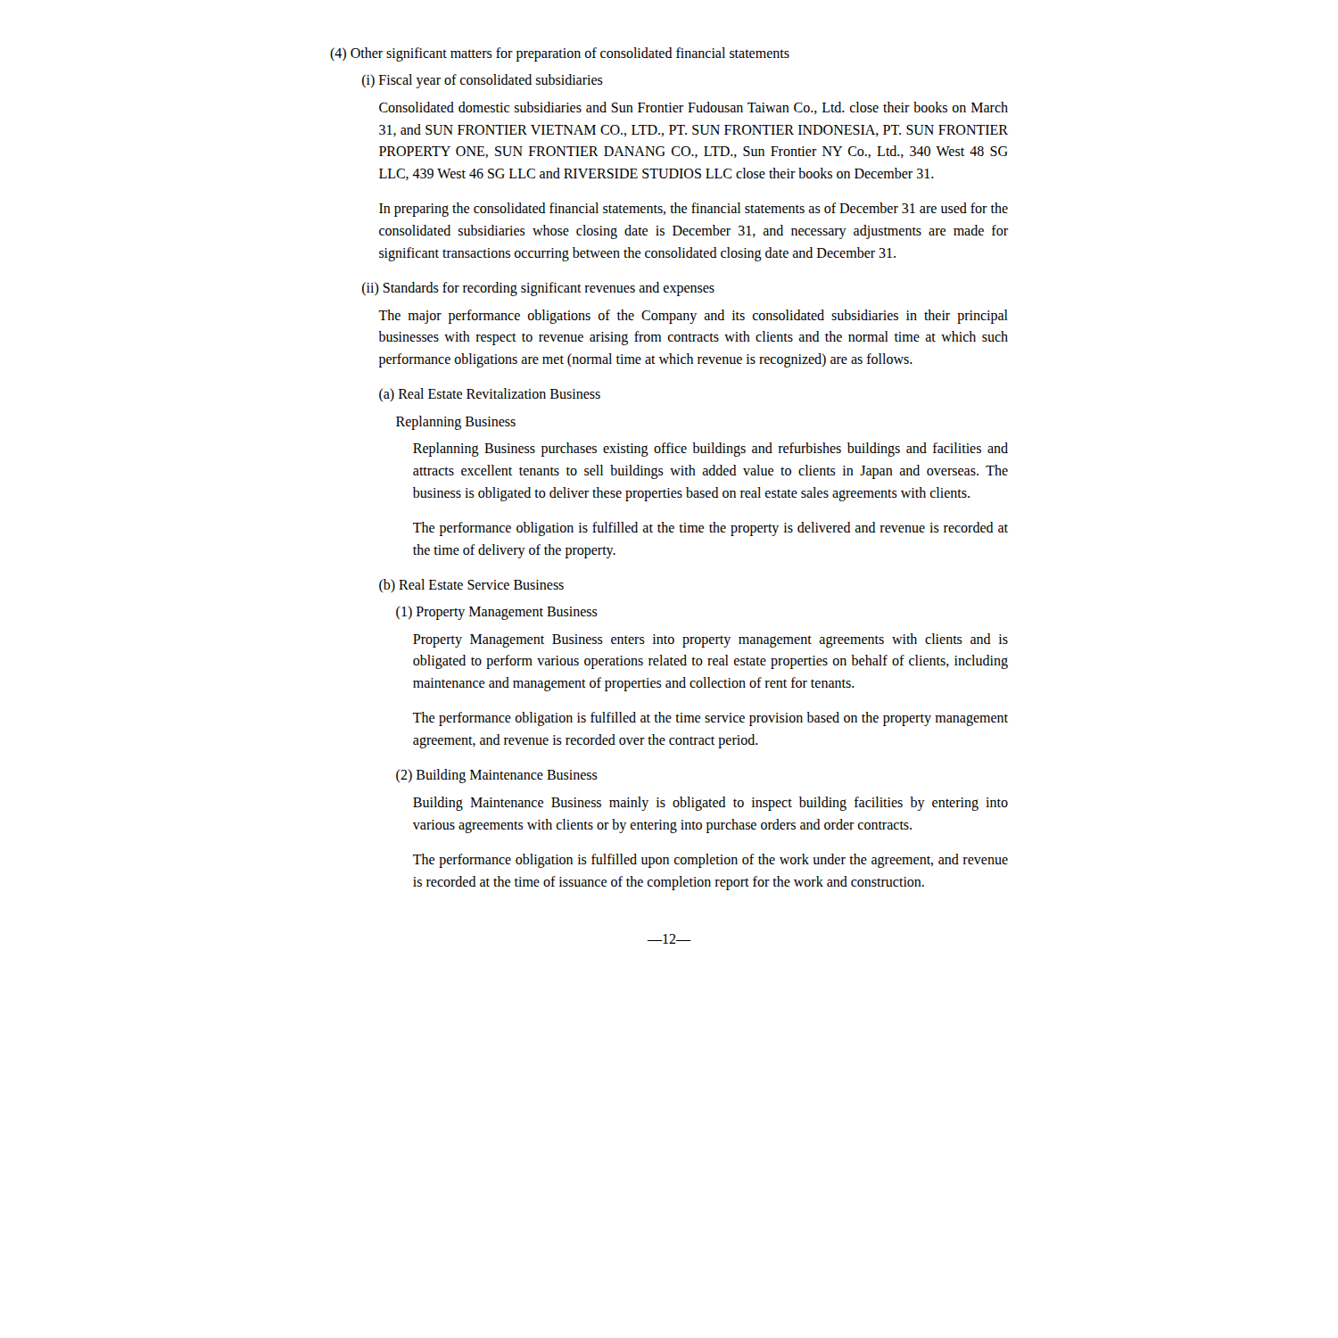(4) Other significant matters for preparation of consolidated financial statements
(i) Fiscal year of consolidated subsidiaries
Consolidated domestic subsidiaries and Sun Frontier Fudousan Taiwan Co., Ltd. close their books on March 31, and SUN FRONTIER VIETNAM CO., LTD., PT. SUN FRONTIER INDONESIA, PT. SUN FRONTIER PROPERTY ONE, SUN FRONTIER DANANG CO., LTD., Sun Frontier NY Co., Ltd., 340 West 48 SG LLC, 439 West 46 SG LLC and RIVERSIDE STUDIOS LLC close their books on December 31.
In preparing the consolidated financial statements, the financial statements as of December 31 are used for the consolidated subsidiaries whose closing date is December 31, and necessary adjustments are made for significant transactions occurring between the consolidated closing date and December 31.
(ii) Standards for recording significant revenues and expenses
The major performance obligations of the Company and its consolidated subsidiaries in their principal businesses with respect to revenue arising from contracts with clients and the normal time at which such performance obligations are met (normal time at which revenue is recognized) are as follows.
(a) Real Estate Revitalization Business
Replanning Business
Replanning Business purchases existing office buildings and refurbishes buildings and facilities and attracts excellent tenants to sell buildings with added value to clients in Japan and overseas. The business is obligated to deliver these properties based on real estate sales agreements with clients.
The performance obligation is fulfilled at the time the property is delivered and revenue is recorded at the time of delivery of the property.
(b) Real Estate Service Business
(1) Property Management Business
Property Management Business enters into property management agreements with clients and is obligated to perform various operations related to real estate properties on behalf of clients, including maintenance and management of properties and collection of rent for tenants.
The performance obligation is fulfilled at the time service provision based on the property management agreement, and revenue is recorded over the contract period.
(2) Building Maintenance Business
Building Maintenance Business mainly is obligated to inspect building facilities by entering into various agreements with clients or by entering into purchase orders and order contracts.
The performance obligation is fulfilled upon completion of the work under the agreement, and revenue is recorded at the time of issuance of the completion report for the work and construction.
—12—